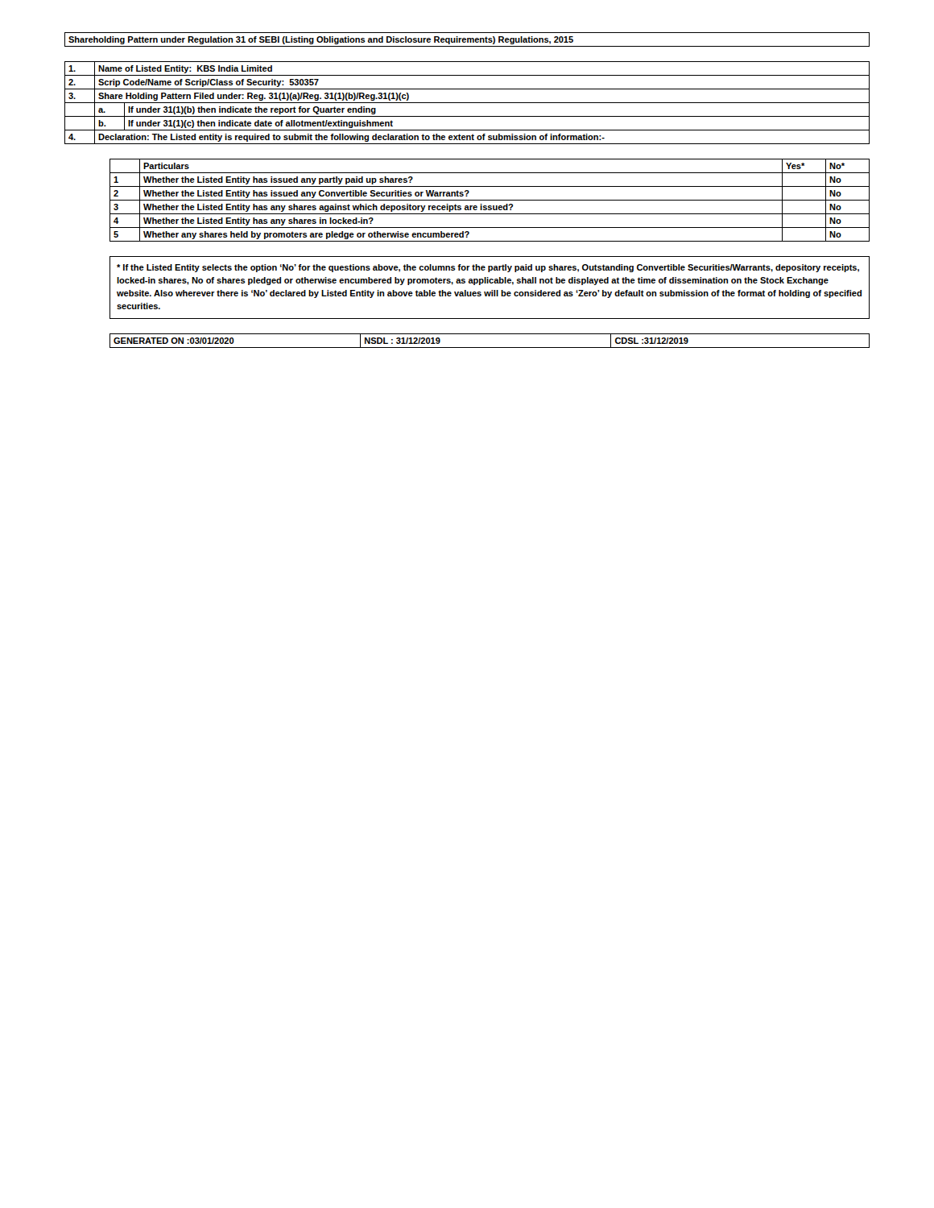| Shareholding Pattern under Regulation 31 of SEBI (Listing Obligations and Disclosure Requirements) Regulations, 2015 |
| 1. | Name of Listed Entity: KBS India Limited |
| 2. | Scrip Code/Name of Scrip/Class of Security: 530357 |
| 3. | Share Holding Pattern Filed under: Reg. 31(1)(a)/Reg. 31(1)(b)/Reg.31(1)(c) |
| | a. | If under 31(1)(b) then indicate the report for Quarter ending |
| | b. | If under 31(1)(c) then indicate date of allotment/extinguishment |
| 4. | Declaration: The Listed entity is required to submit the following declaration to the extent of submission of information:- |
| | Particulars | Yes* | No* |
| 1 | Whether the Listed Entity has issued any partly paid up shares? | | No |
| 2 | Whether the Listed Entity has issued any Convertible Securities or Warrants? | | No |
| 3 | Whether the Listed Entity has any shares against which depository receipts are issued? | | No |
| 4 | Whether the Listed Entity has any shares in locked-in? | | No |
| 5 | Whether any shares held by promoters are pledge or otherwise encumbered? | | No |
| * If the Listed Entity selects the option ‘No’ for the questions above, the columns for the partly paid up shares, Outstanding Convertible Securities/Warrants, depository receipts, locked-in shares, No of shares pledged or otherwise encumbered by promoters, as applicable, shall not be displayed at the time of dissemination on the Stock Exchange website. Also wherever there is ‘No’ declared by Listed Entity in above table the values will be considered as ‘Zero’ by default on submission of the format of holding of specified securities. |
| GENERATED ON :03/01/2020 | NSDL : 31/12/2019 | CDSL :31/12/2019 |